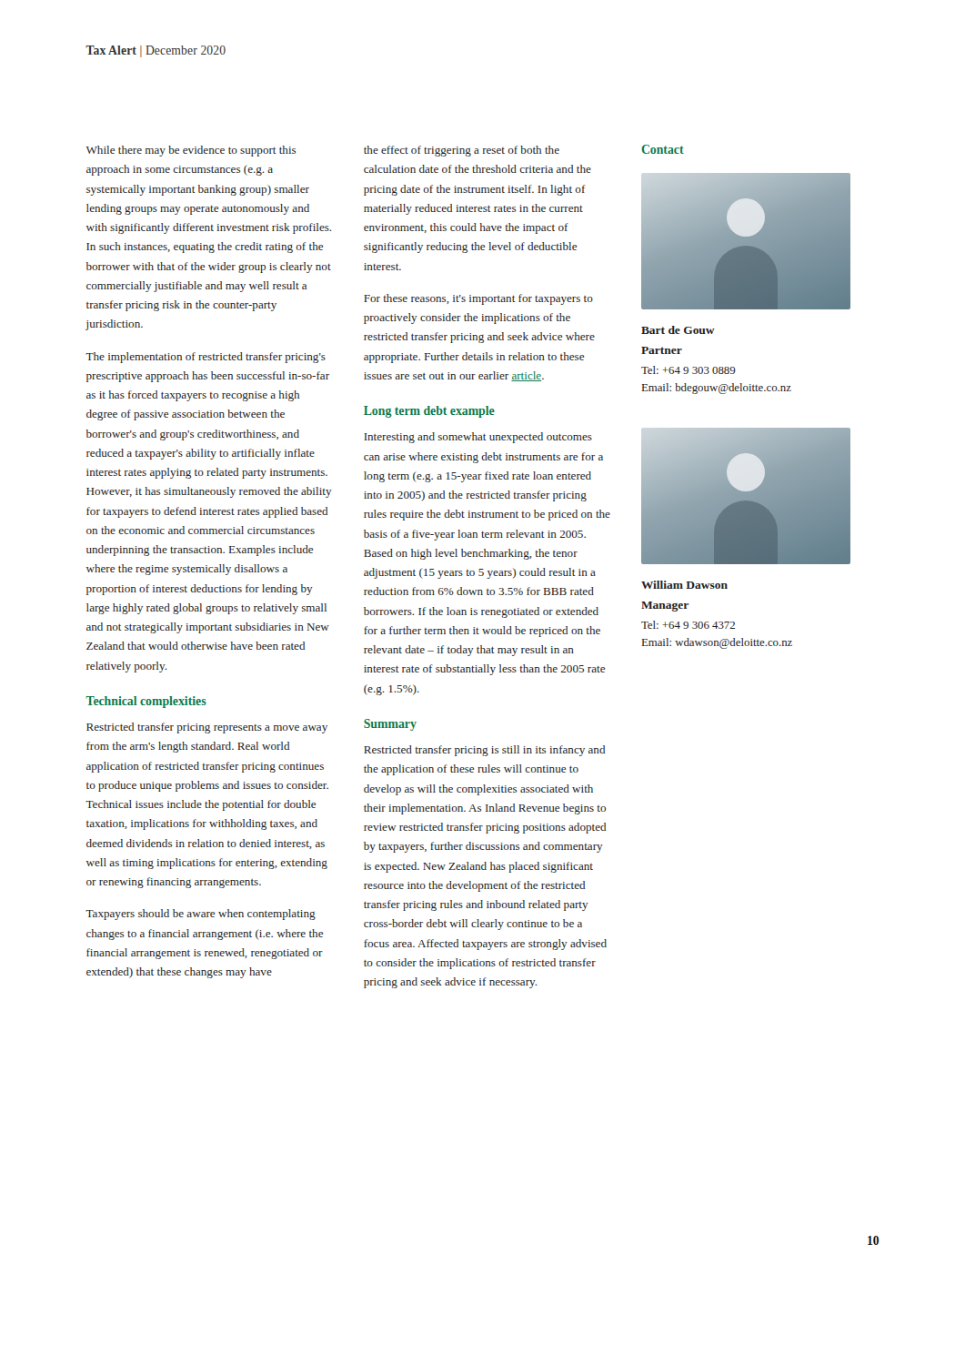Tax Alert | December 2020
While there may be evidence to support this approach in some circumstances (e.g. a systemically important banking group) smaller lending groups may operate autonomously and with significantly different investment risk profiles. In such instances, equating the credit rating of the borrower with that of the wider group is clearly not commercially justifiable and may well result a transfer pricing risk in the counter-party jurisdiction.
The implementation of restricted transfer pricing's prescriptive approach has been successful in-so-far as it has forced taxpayers to recognise a high degree of passive association between the borrower's and group's creditworthiness, and reduced a taxpayer's ability to artificially inflate interest rates applying to related party instruments. However, it has simultaneously removed the ability for taxpayers to defend interest rates applied based on the economic and commercial circumstances underpinning the transaction. Examples include where the regime systemically disallows a proportion of interest deductions for lending by large highly rated global groups to relatively small and not strategically important subsidiaries in New Zealand that would otherwise have been rated relatively poorly.
Technical complexities
Restricted transfer pricing represents a move away from the arm's length standard. Real world application of restricted transfer pricing continues to produce unique problems and issues to consider. Technical issues include the potential for double taxation, implications for withholding taxes, and deemed dividends in relation to denied interest, as well as timing implications for entering, extending or renewing financing arrangements.
Taxpayers should be aware when contemplating changes to a financial arrangement (i.e. where the financial arrangement is renewed, renegotiated or extended) that these changes may have
the effect of triggering a reset of both the calculation date of the threshold criteria and the pricing date of the instrument itself. In light of materially reduced interest rates in the current environment, this could have the impact of significantly reducing the level of deductible interest.
For these reasons, it's important for taxpayers to proactively consider the implications of the restricted transfer pricing and seek advice where appropriate. Further details in relation to these issues are set out in our earlier article.
Long term debt example
Interesting and somewhat unexpected outcomes can arise where existing debt instruments are for a long term (e.g. a 15-year fixed rate loan entered into in 2005) and the restricted transfer pricing rules require the debt instrument to be priced on the basis of a five-year loan term relevant in 2005. Based on high level benchmarking, the tenor adjustment (15 years to 5 years) could result in a reduction from 6% down to 3.5% for BBB rated borrowers. If the loan is renegotiated or extended for a further term then it would be repriced on the relevant date – if today that may result in an interest rate of substantially less than the 2005 rate (e.g. 1.5%).
Summary
Restricted transfer pricing is still in its infancy and the application of these rules will continue to develop as will the complexities associated with their implementation. As Inland Revenue begins to review restricted transfer pricing positions adopted by taxpayers, further discussions and commentary is expected. New Zealand has placed significant resource into the development of the restricted transfer pricing rules and inbound related party cross-border debt will clearly continue to be a focus area. Affected taxpayers are strongly advised to consider the implications of restricted transfer pricing and seek advice if necessary.
Contact
Bart de Gouw
Partner
Tel: +64 9 303 0889
Email: bdegouw@deloitte.co.nz
William Dawson
Manager
Tel: +64 9 306 4372
Email: wdawson@deloitte.co.nz
10